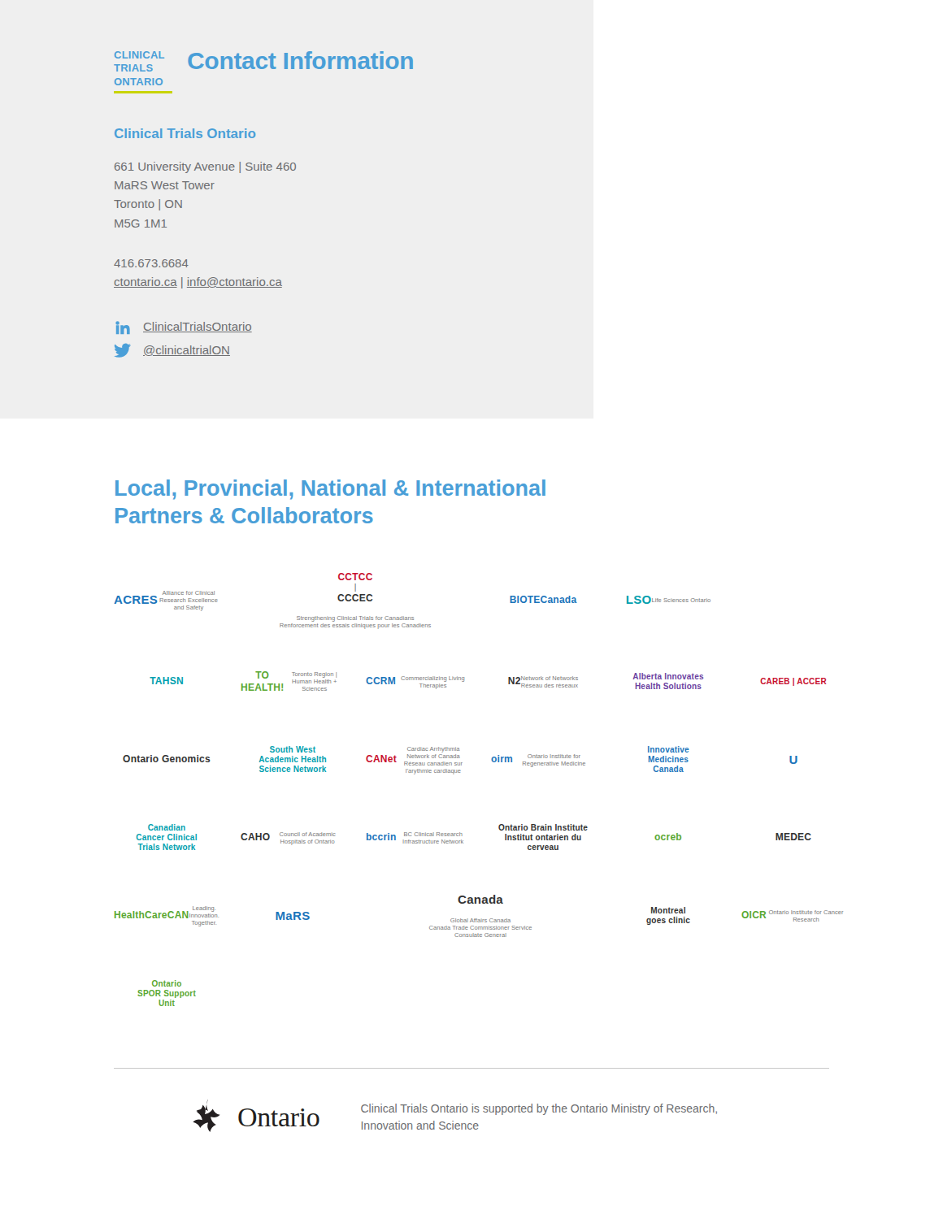Clinical
Trials
Ontario
Contact Information
Clinical Trials Ontario
661 University Avenue | Suite 460
MaRS West Tower
Toronto | ON
M5G 1M1
416.673.6684
ctontario.ca | info@ctontario.ca
ClinicalTrialsOntario
@clinicaltrialON
Local, Provincial, National & International
Partners & Collaborators
ACRES Alliance for Clinical Research Excellence and Safety
CCTCC | CCCEC
Strengthening Clinical Trials for Canadians
Renforcement des essais cliniques pour les Canadiens
BIOTECanada
LSO Life Sciences Ontario
TAHSN
TO HEALTH!Toronto Region | Human Health + Sciences
CCRM Commercializing Living Therapies
N2 Network of Networks
Réseau des réseaux
Alberta Innovates
Health Solutions
CAREB | ACCER
Ontario Genomics
South West
Academic Health
Science Network
CANet Cardiac Arrhythmia Network of Canada
Réseau canadien sur l'arythmie cardiaque
oirm Ontario Institute for Regenerative Medicine
Innovative
Medicines
Canada
U
Canadian
Cancer Clinical
Trials Network
CAHO Council of Academic Hospitals of Ontario
bccrin BC Clinical Research Infrastructure Network
Ontario Brain Institute
Institut ontarien du cerveau
ocreb
MEDEC
HealthCareCAN Leading. Innovation. Together.
MaRS
Canada
Global Affairs Canada
Canada Trade Commissioner Service
Consulate General
Montreal
goes clinic
OICR Ontario Institute for Cancer Research
Ontario
SPOR Support
Unit
Ontario
Clinical Trials Ontario is supported by the Ontario Ministry of Research, Innovation and Science